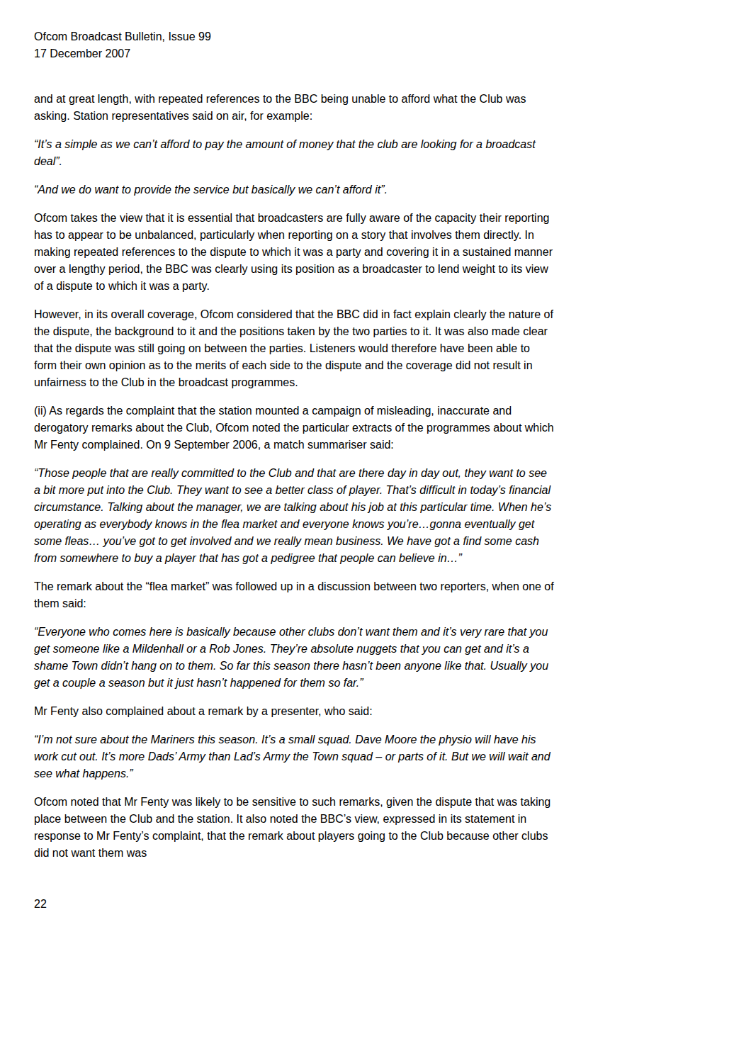Ofcom Broadcast Bulletin, Issue 99
17 December 2007
and at great length, with repeated references to the BBC being unable to afford what the Club was asking. Station representatives said on air, for example:
“It’s a simple as we can’t afford to pay the amount of money that the club are looking for a broadcast deal”.
“And we do want to provide the service but basically we can’t afford it”.
Ofcom takes the view that it is essential that broadcasters are fully aware of the capacity their reporting has to appear to be unbalanced, particularly when reporting on a story that involves them directly. In making repeated references to the dispute to which it was a party and covering it in a sustained manner over a lengthy period, the BBC was clearly using its position as a broadcaster to lend weight to its view of a dispute to which it was a party.
However, in its overall coverage, Ofcom considered that the BBC did in fact explain clearly the nature of the dispute, the background to it and the positions taken by the two parties to it. It was also made clear that the dispute was still going on between the parties. Listeners would therefore have been able to form their own opinion as to the merits of each side to the dispute and the coverage did not result in unfairness to the Club in the broadcast programmes.
(ii) As regards the complaint that the station mounted a campaign of misleading, inaccurate and derogatory remarks about the Club, Ofcom noted the particular extracts of the programmes about which Mr Fenty complained. On 9 September 2006, a match summariser said:
“Those people that are really committed to the Club and that are there day in day out, they want to see a bit more put into the Club. They want to see a better class of player. That’s difficult in today’s financial circumstance. Talking about the manager, we are talking about his job at this particular time. When he’s operating as everybody knows in the flea market and everyone knows you’re…gonna eventually get some fleas… you’ve got to get involved and we really mean business. We have got a find some cash from somewhere to buy a player that has got a pedigree that people can believe in…”
The remark about the “flea market” was followed up in a discussion between two reporters, when one of them said:
“Everyone who comes here is basically because other clubs don’t want them and it’s very rare that you get someone like a Mildenhall or a Rob Jones. They’re absolute nuggets that you can get and it’s a shame Town didn’t hang on to them. So far this season there hasn’t been anyone like that. Usually you get a couple a season but it just hasn’t happened for them so far.”
Mr Fenty also complained about a remark by a presenter, who said:
“I’m not sure about the Mariners this season. It’s a small squad. Dave Moore the physio will have his work cut out. It’s more Dads’ Army than Lad’s Army the Town squad – or parts of it. But we will wait and see what happens.”
Ofcom noted that Mr Fenty was likely to be sensitive to such remarks, given the dispute that was taking place between the Club and the station. It also noted the BBC’s view, expressed in its statement in response to Mr Fenty’s complaint, that the remark about players going to the Club because other clubs did not want them was
22